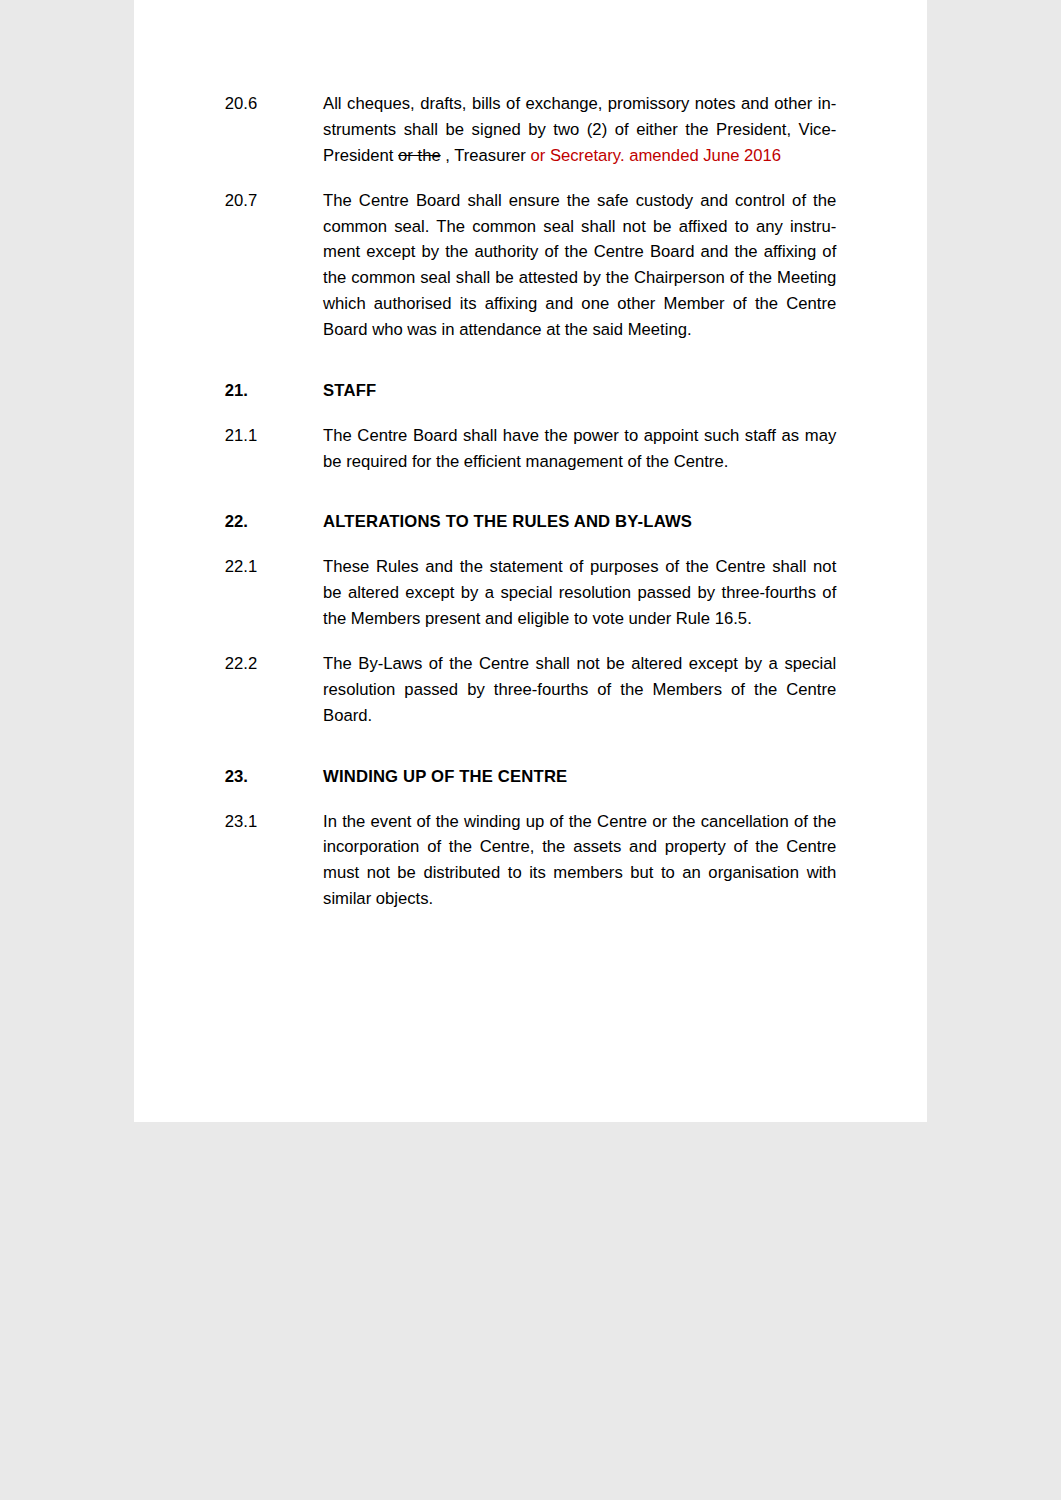20.6
All cheques, drafts, bills of exchange, promissory notes and other instruments shall be signed by two (2) of either the President, Vice-President or the , Treasurer or Secretary. amended June 2016
20.7
The Centre Board shall ensure the safe custody and control of the common seal. The common seal shall not be affixed to any instrument except by the authority of the Centre Board and the affixing of the common seal shall be attested by the Chairperson of the Meeting which authorised its affixing and one other Member of the Centre Board who was in attendance at the said Meeting.
21.
STAFF
21.1
The Centre Board shall have the power to appoint such staff as may be required for the efficient management of the Centre.
22.
ALTERATIONS TO THE RULES AND BY-LAWS
22.1
These Rules and the statement of purposes of the Centre shall not be altered except by a special resolution passed by three-fourths of the Members present and eligible to vote under Rule 16.5.
22.2
The By-Laws of the Centre shall not be altered except by a special resolution passed by three-fourths of the Members of the Centre Board.
23.
WINDING UP OF THE CENTRE
23.1
In the event of the winding up of the Centre or the cancellation of the incorporation of the Centre, the assets and property of the Centre must not be distributed to its members but to an organisation with similar objects.